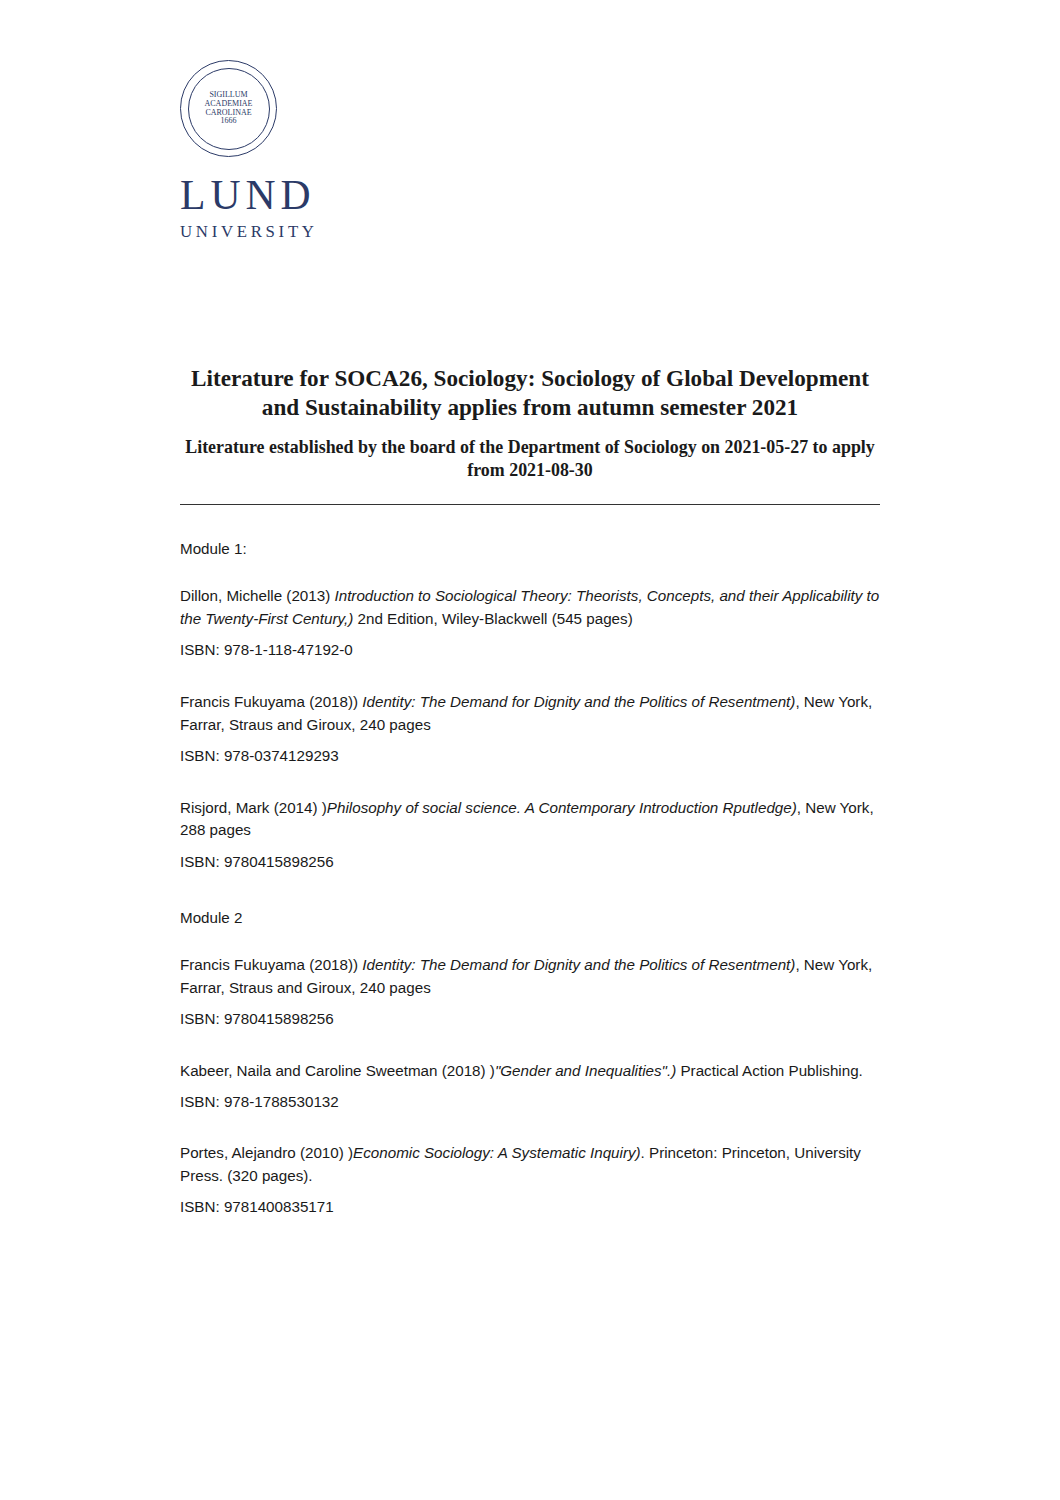SIGILLUM
ACADEMIAE
CAROLINAE
1666
LUND
UNIVERSITY
Literature for SOCA26, Sociology: Sociology of Global Development and Sustainability applies from autumn semester 2021
Literature established by the board of the Department of Sociology on 2021-05-27 to apply from 2021-08-30
Module 1:
Dillon, Michelle (2013) Introduction to Sociological Theory: Theorists, Concepts, and their Applicability to the Twenty-First Century,) 2nd Edition, Wiley-Blackwell (545 pages)
ISBN: 978-1-118-47192-0
Francis Fukuyama (2018)) Identity: The Demand for Dignity and the Politics of Resentment), New York, Farrar, Straus and Giroux, 240 pages
ISBN: 978-0374129293
Risjord, Mark (2014) )Philosophy of social science. A Contemporary Introduction Rputledge), New York, 288 pages
ISBN: 9780415898256
Module 2
Francis Fukuyama (2018)) Identity: The Demand for Dignity and the Politics of Resentment), New York, Farrar, Straus and Giroux, 240 pages
ISBN: 9780415898256
Kabeer, Naila and Caroline Sweetman (2018) )"Gender and Inequalities".) Practical Action Publishing.
ISBN: 978-1788530132
Portes, Alejandro (2010) )Economic Sociology: A Systematic Inquiry). Princeton: Princeton, University Press. (320 pages).
ISBN: 9781400835171